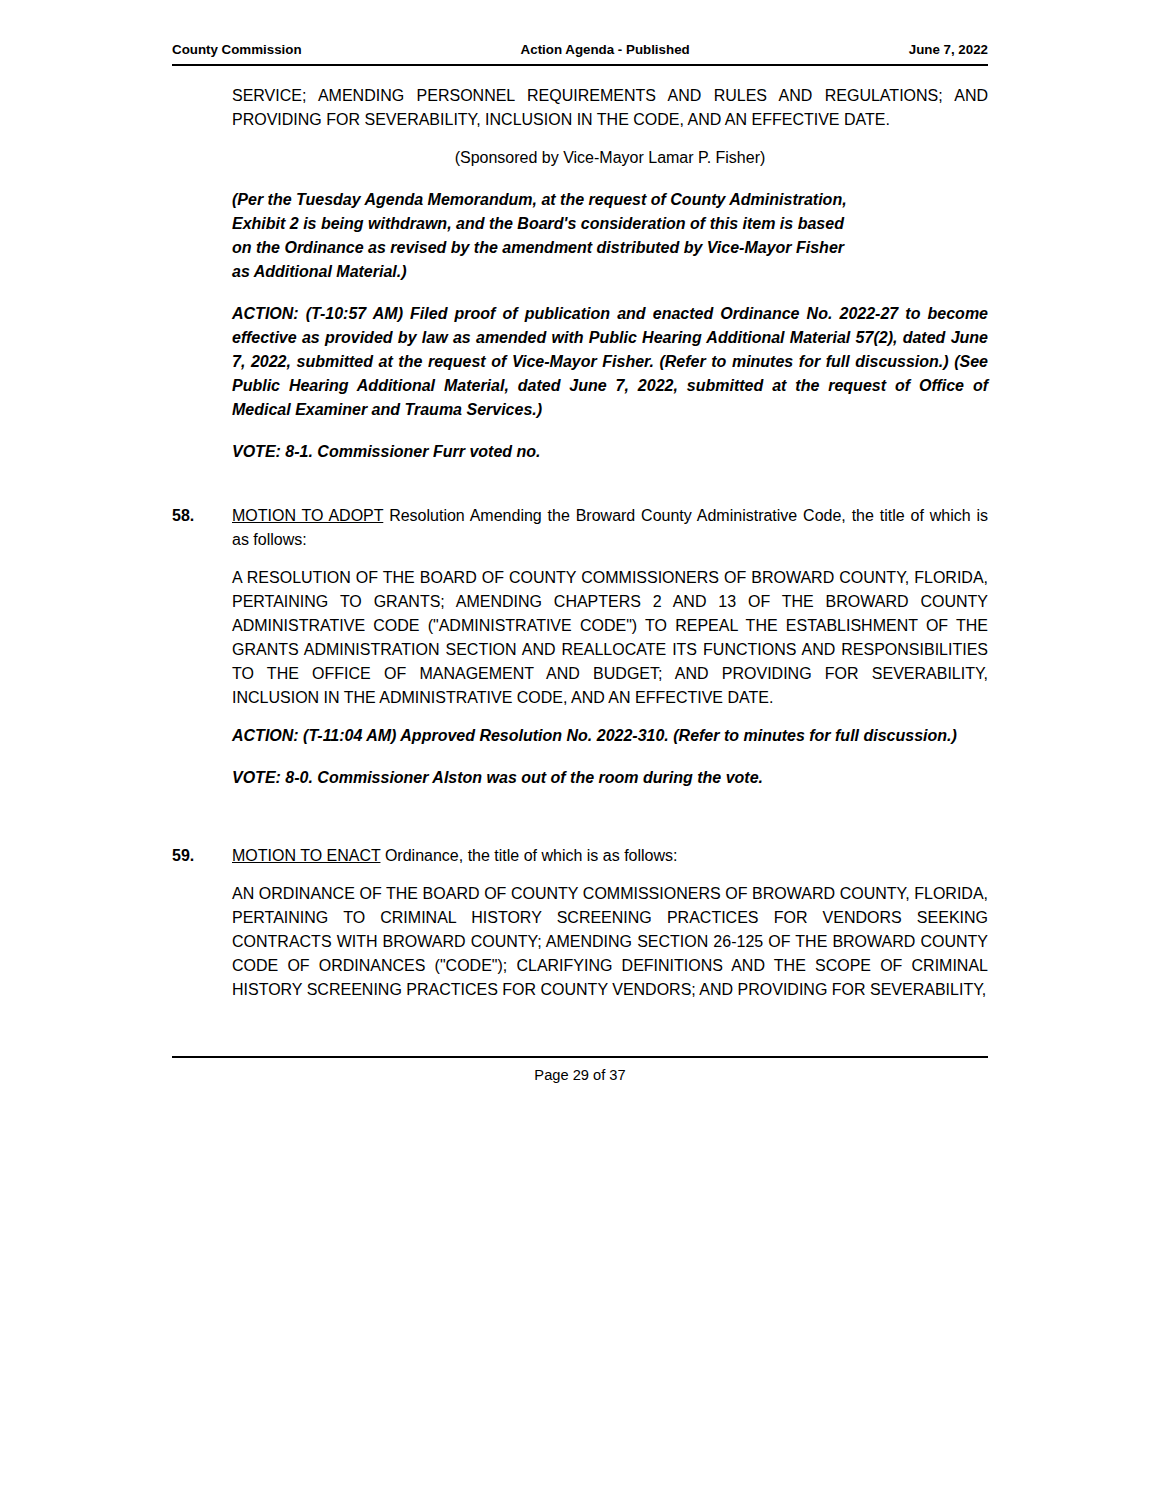County Commission Action Agenda - Published June 7, 2022
SERVICE; AMENDING PERSONNEL REQUIREMENTS AND RULES AND REGULATIONS; AND PROVIDING FOR SEVERABILITY, INCLUSION IN THE CODE, AND AN EFFECTIVE DATE.
(Sponsored by Vice-Mayor Lamar P. Fisher)
(Per the Tuesday Agenda Memorandum, at the request of County Administration,
Exhibit 2 is being withdrawn, and the Board's consideration of this item is based
on the Ordinance as revised by the amendment distributed by Vice-Mayor Fisher
as Additional Material.)
ACTION: (T-10:57 AM) Filed proof of publication and enacted Ordinance No. 2022-27 to become effective as provided by law as amended with Public Hearing Additional Material 57(2), dated June 7, 2022, submitted at the request of Vice-Mayor Fisher. (Refer to minutes for full discussion.) (See Public Hearing Additional Material, dated June 7, 2022, submitted at the request of Office of Medical Examiner and Trauma Services.)
VOTE: 8-1. Commissioner Furr voted no.
58.
MOTION TO ADOPT Resolution Amending the Broward County Administrative Code, the title of which is as follows:
A RESOLUTION OF THE BOARD OF COUNTY COMMISSIONERS OF BROWARD COUNTY, FLORIDA, PERTAINING TO GRANTS; AMENDING CHAPTERS 2 AND 13 OF THE BROWARD COUNTY ADMINISTRATIVE CODE ("ADMINISTRATIVE CODE") TO REPEAL THE ESTABLISHMENT OF THE GRANTS ADMINISTRATION SECTION AND REALLOCATE ITS FUNCTIONS AND RESPONSIBILITIES TO THE OFFICE OF MANAGEMENT AND BUDGET; AND PROVIDING FOR SEVERABILITY, INCLUSION IN THE ADMINISTRATIVE CODE, AND AN EFFECTIVE DATE.
ACTION: (T-11:04 AM) Approved Resolution No. 2022-310. (Refer to minutes for full discussion.)
VOTE: 8-0. Commissioner Alston was out of the room during the vote.
59.
MOTION TO ENACT Ordinance, the title of which is as follows:
AN ORDINANCE OF THE BOARD OF COUNTY COMMISSIONERS OF BROWARD COUNTY, FLORIDA, PERTAINING TO CRIMINAL HISTORY SCREENING PRACTICES FOR VENDORS SEEKING CONTRACTS WITH BROWARD COUNTY; AMENDING SECTION 26-125 OF THE BROWARD COUNTY CODE OF ORDINANCES ("CODE"); CLARIFYING DEFINITIONS AND THE SCOPE OF CRIMINAL HISTORY SCREENING PRACTICES FOR COUNTY VENDORS; AND PROVIDING FOR SEVERABILITY,
Page 29 of 37